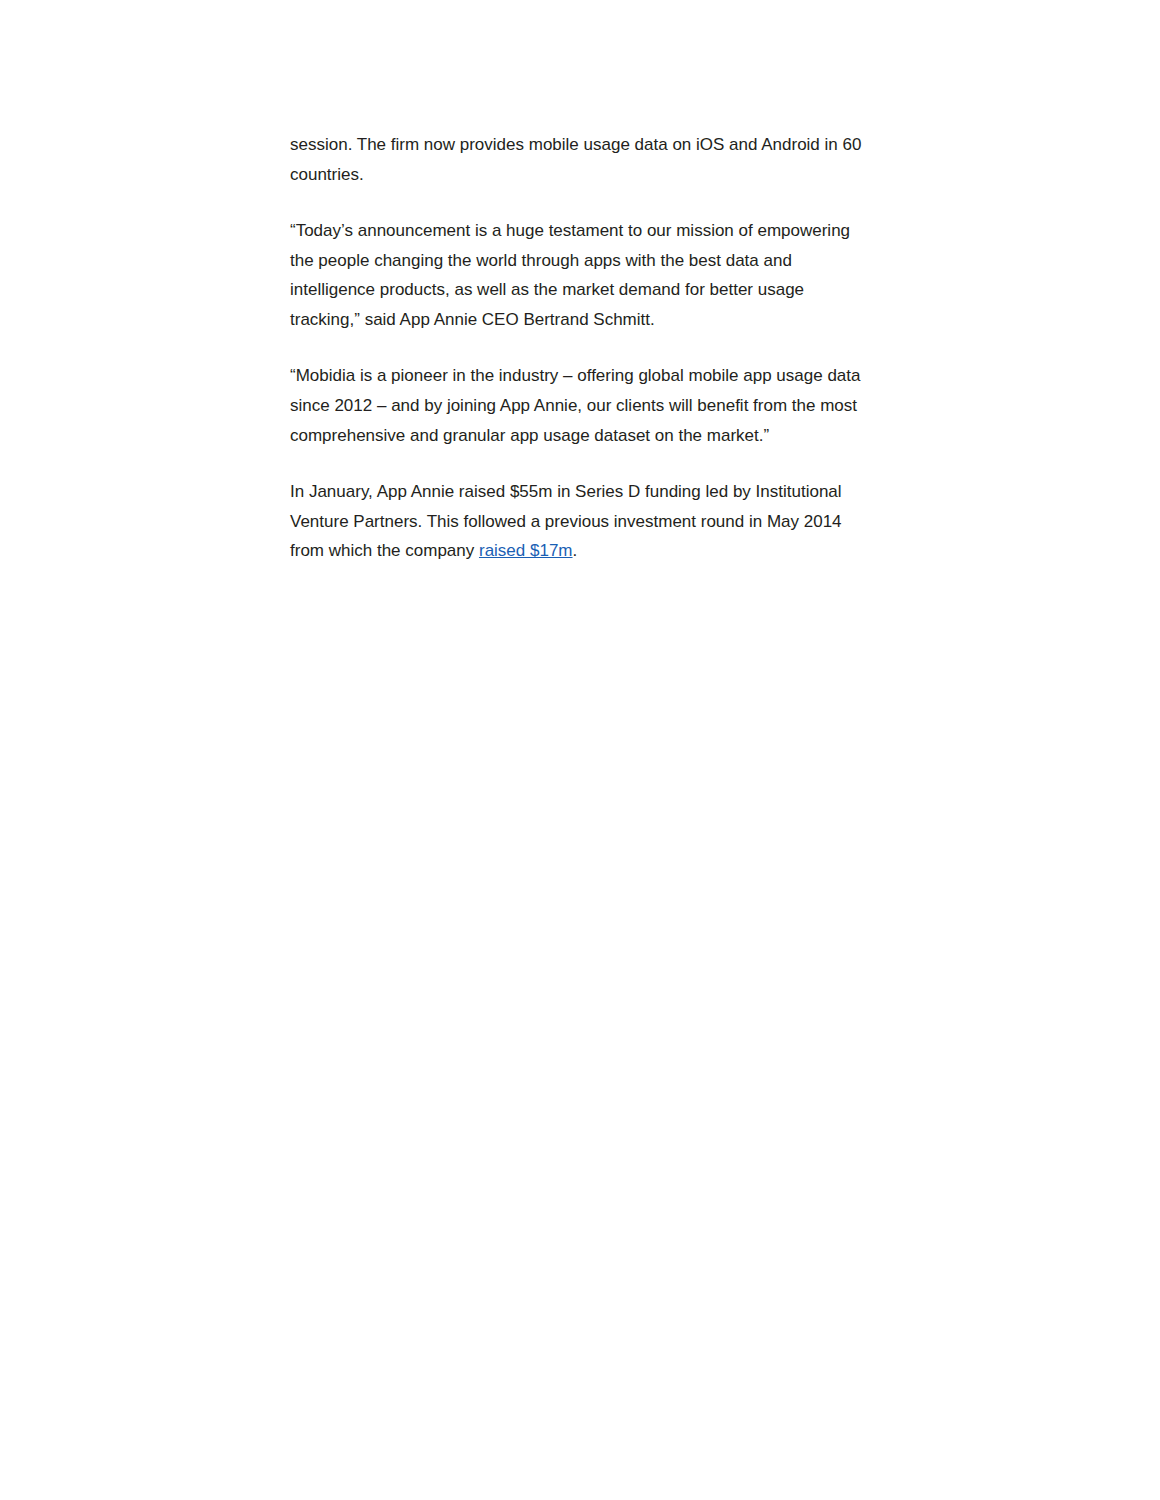session. The firm now provides mobile usage data on iOS and Android in 60 countries.
“Today’s announcement is a huge testament to our mission of empowering the people changing the world through apps with the best data and intelligence products, as well as the market demand for better usage tracking,” said App Annie CEO Bertrand Schmitt.
“Mobidia is a pioneer in the industry – offering global mobile app usage data since 2012 – and by joining App Annie, our clients will benefit from the most comprehensive and granular app usage dataset on the market.”
In January, App Annie raised $55m in Series D funding led by Institutional Venture Partners. This followed a previous investment round in May 2014 from which the company raised $17m.